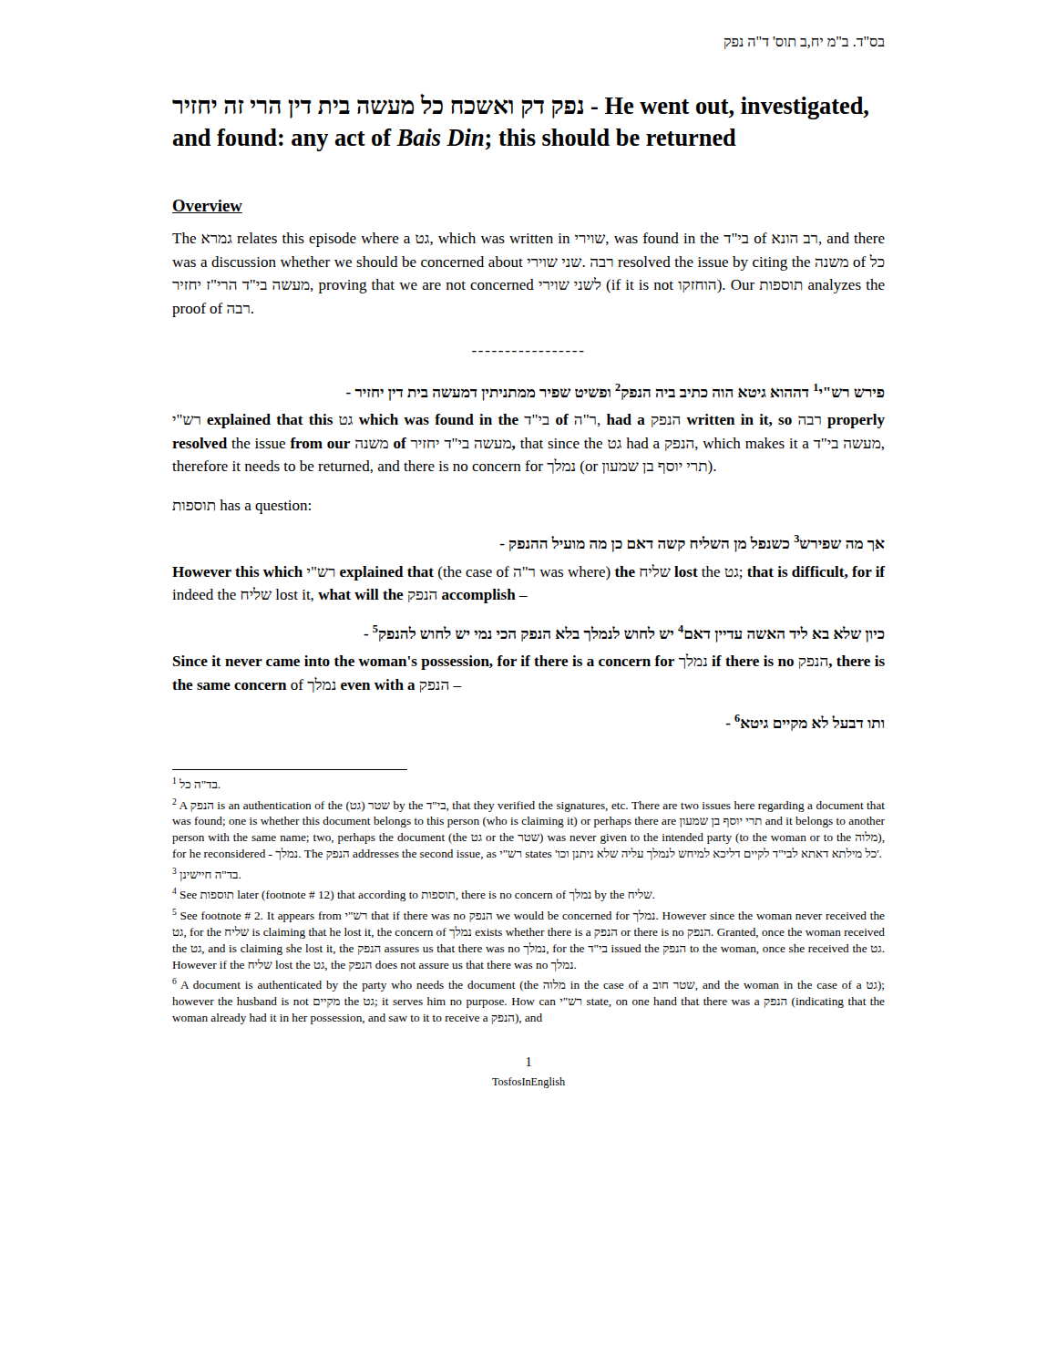בס"ד. ב"מ יח,ב תוס' ד"ה נפק
נפק דק ואשכח כל מעשה בית דין הרי זה יחזיר - He went out, investigated, and found: any act of Bais Din; this should be returned
Overview
The גמרא relates this episode where a גט, which was written in שוירי, was found in the בי"ד of רב הונא, and there was a discussion whether we should be concerned about שני שוירי. רבה resolved the issue by citing the משנה of כל מעשה בי"ד הרי"ז יחזיר, proving that we are not concerned לשני שוירי (if it is not הוחזקו). Our תוספות analyzes the proof of רבה.
-----------------
פירש רש"י1 דההוא גיטא הוה כתיב ביה הנפק2 ופשיט שפיר ממתניתין דמעשה בית דין יחזיר -
רש"י explained that this גט which was found in the בי"ד of ר"ה, had a הנפק written in it, so רבה properly resolved the issue from our משנה of מעשה בי"ד יחזיר, that since the גט had a הנפק, which makes it a מעשה בי"ד, therefore it needs to be returned, and there is no concern for נמלך (or תרי יוסף בן שמעון).
תוספות has a question:
אך מה שפירש3 כשנפל מן השליח קשה דאם כן מה מועיל ההנפק -
However this which רש"י explained that (the case of ר"ה was where) the שליח lost the גט; that is difficult, for if indeed the שליח lost it, what will the הנפק accomplish –
כיון שלא בא ליד האשה עדיין דאם4 יש לחוש לנמלך בלא הנפק הכי נמי יש לחוש להנפק5 -
Since it never came into the woman's possession, for if there is a concern for נמלך if there is no הנפק, there is the same concern of נמלך even with a הנפק –
ותו דבעל לא מקיים גיטא6 -
1 בד"ה כל.
2 A הנפק is an authentication of the (גט) שטר by the בי"ד, that they verified the signatures, etc. There are two issues here regarding a document that was found; one is whether this document belongs to this person (who is claiming it) or perhaps there are תרי יוסף בן שמעון and it belongs to another person with the same name; two, perhaps the document (the גט or the שטר) was never given to the intended party (to the woman or to the מלוה), for he reconsidered - נמלך. The הנפק addresses the second issue, as רש"י states 'כל מילתא דאתא לבי"ד לקיים דליכא למיחש לנמלך עליה שלא ניתנן וכו'.
3 בד"ה חיישינן.
4 See תוספות later (footnote # 12) that according to תוספות, there is no concern of נמלך by the שליח.
5 See footnote # 2. It appears from רש"י that if there was no הנפק we would be concerned for נמלך. However since the woman never received the גט, for the שליח is claiming that he lost it, the concern of נמלך exists whether there is a הנפק or there is no הנפק. Granted, once the woman received the גט, and is claiming she lost it, the הנפק assures us that there was no נמלך, for the בי"ד issued the הנפק to the woman, once she received the גט. However if the שליח lost the גט, the הנפק does not assure us that there was no נמלך.
6 A document is authenticated by the party who needs the document (the מלוה in the case of a שטר חוב, and the woman in the case of a גט); however the husband is not מקיים the גט; it serves him no purpose. How can רש"י state, on one hand that there was a הנפק (indicating that the woman already had it in her possession, and saw to it to receive a הנפק), and
1
TosfosInEnglish